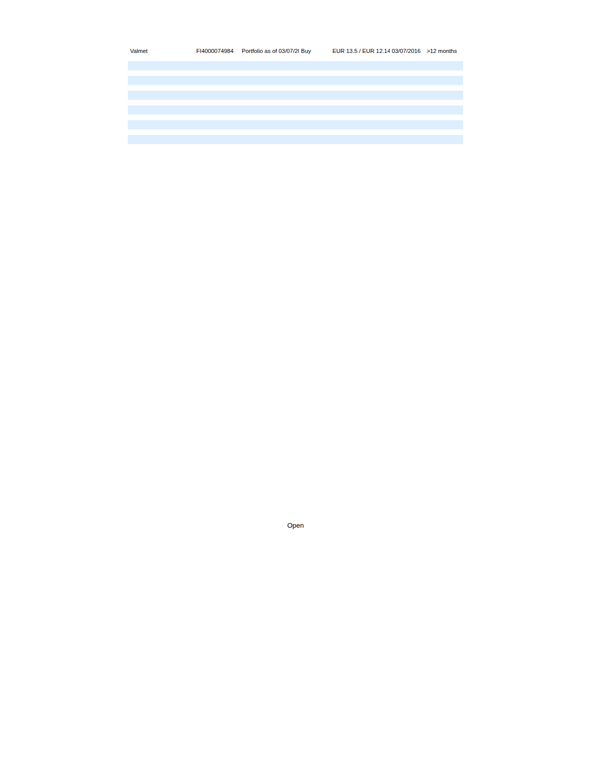| Valmet | FI4000074984 | Portfolio as of 03/07/2016 | Buy | EUR 13.5 / EUR 12.14 | 03/07/2016 | >12 months |
Open